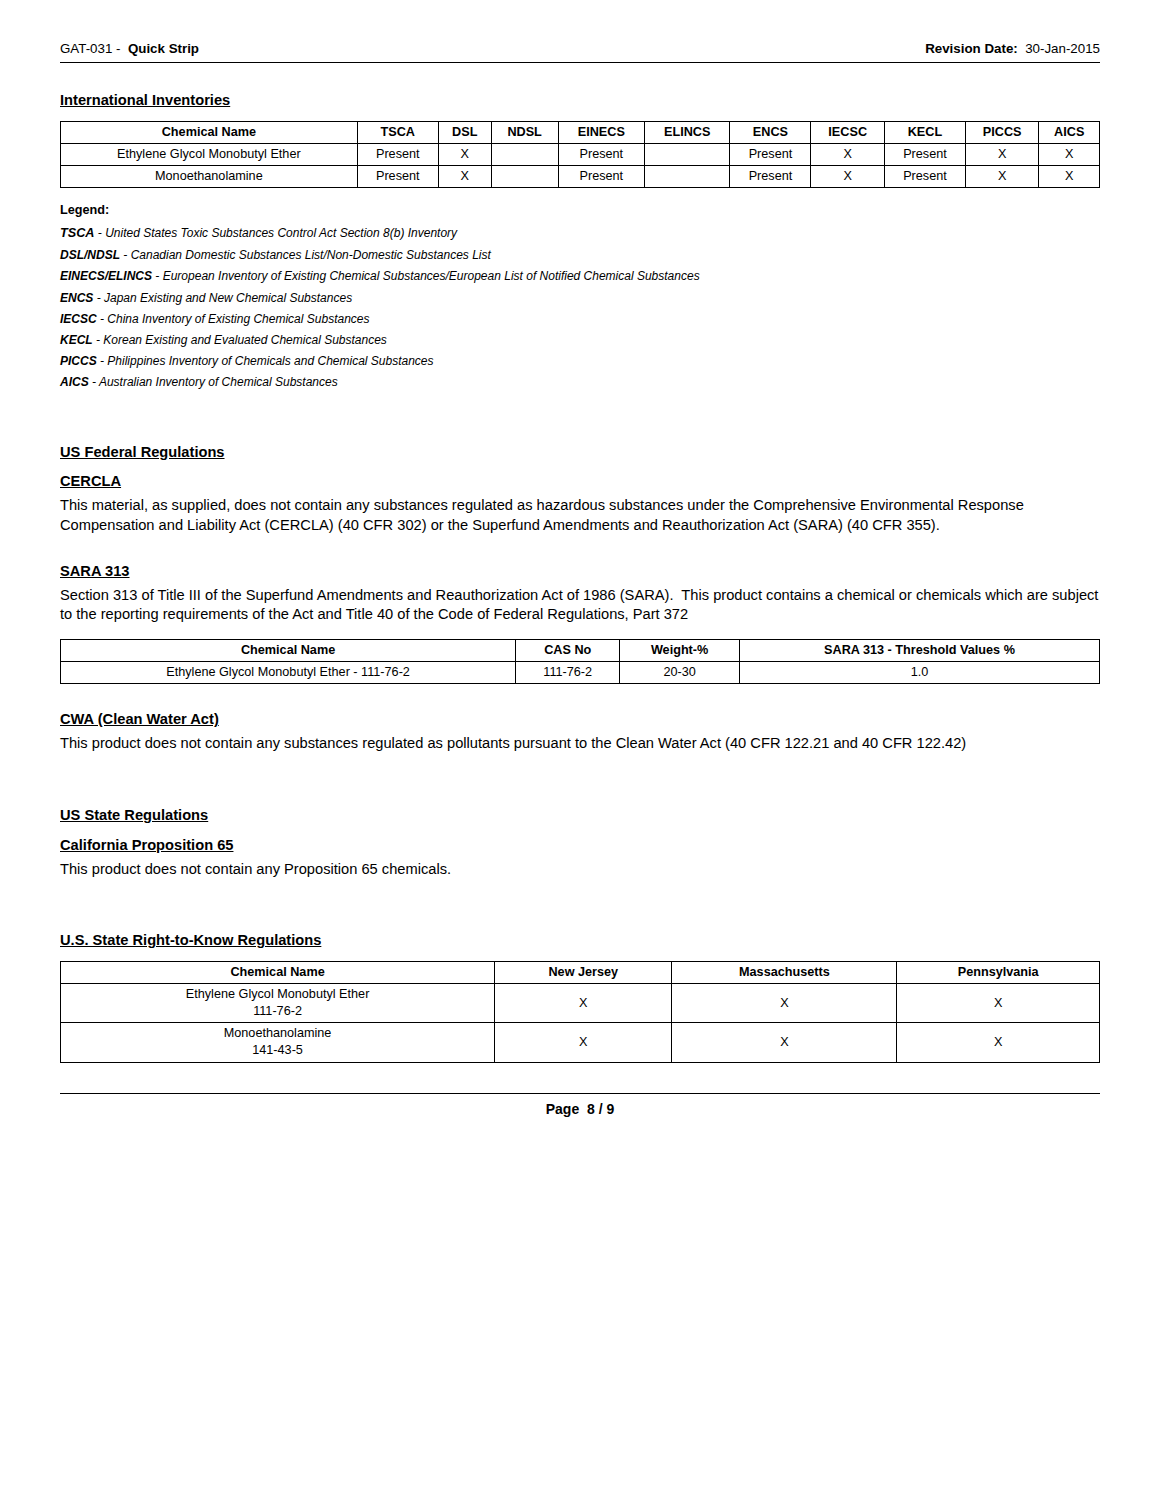GAT-031 - Quick Strip
Revision Date: 30-Jan-2015
International Inventories
| Chemical Name | TSCA | DSL | NDSL | EINECS | ELINCS | ENCS | IECSC | KECL | PICCS | AICS |
| --- | --- | --- | --- | --- | --- | --- | --- | --- | --- | --- |
| Ethylene Glycol Monobutyl Ether | Present | X | | Present | | Present | X | Present | X | X |
| Monoethanolamine | Present | X | | Present | | Present | X | Present | X | X |
Legend:
TSCA - United States Toxic Substances Control Act Section 8(b) Inventory
DSL/NDSL - Canadian Domestic Substances List/Non-Domestic Substances List
EINECS/ELINCS - European Inventory of Existing Chemical Substances/European List of Notified Chemical Substances
ENCS - Japan Existing and New Chemical Substances
IECSC - China Inventory of Existing Chemical Substances
KECL - Korean Existing and Evaluated Chemical Substances
PICCS - Philippines Inventory of Chemicals and Chemical Substances
AICS - Australian Inventory of Chemical Substances
US Federal Regulations
CERCLA
This material, as supplied, does not contain any substances regulated as hazardous substances under the Comprehensive Environmental Response Compensation and Liability Act (CERCLA) (40 CFR 302) or the Superfund Amendments and Reauthorization Act (SARA) (40 CFR 355).
SARA 313
Section 313 of Title III of the Superfund Amendments and Reauthorization Act of 1986 (SARA). This product contains a chemical or chemicals which are subject to the reporting requirements of the Act and Title 40 of the Code of Federal Regulations, Part 372
| Chemical Name | CAS No | Weight-% | SARA 313 - Threshold Values % |
| --- | --- | --- | --- |
| Ethylene Glycol Monobutyl Ether - 111-76-2 | 111-76-2 | 20-30 | 1.0 |
CWA (Clean Water Act)
This product does not contain any substances regulated as pollutants pursuant to the Clean Water Act (40 CFR 122.21 and 40 CFR 122.42)
US State Regulations
California Proposition 65
This product does not contain any Proposition 65 chemicals.
U.S. State Right-to-Know Regulations
| Chemical Name | New Jersey | Massachusetts | Pennsylvania |
| --- | --- | --- | --- |
| Ethylene Glycol Monobutyl Ether 111-76-2 | X | X | X |
| Monoethanolamine 141-43-5 | X | X | X |
Page 8 / 9